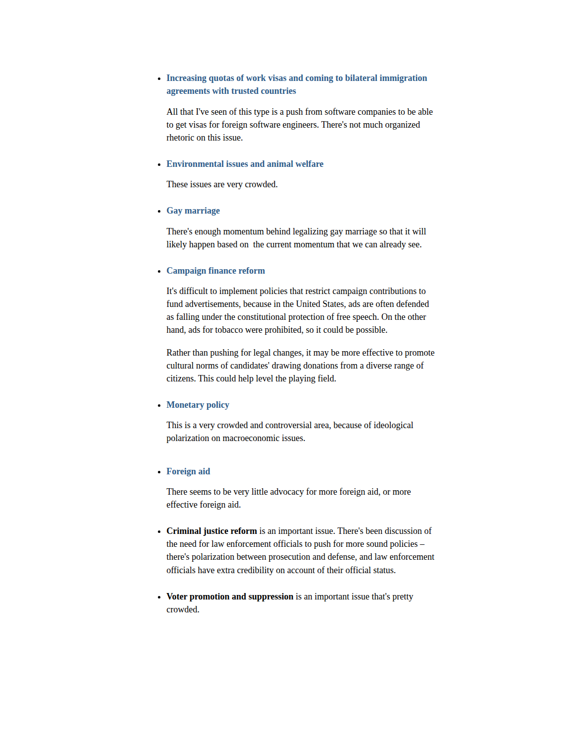Increasing quotas of work visas and coming to bilateral immigration agreements with trusted countries
All that I've seen of this type is a push from software companies to be able to get visas for foreign software engineers. There's not much organized rhetoric on this issue.
Environmental issues and animal welfare
These issues are very crowded.
Gay marriage
There's enough momentum behind legalizing gay marriage so that it will likely happen based on the current momentum that we can already see.
Campaign finance reform
It's difficult to implement policies that restrict campaign contributions to fund advertisements, because in the United States, ads are often defended as falling under the constitutional protection of free speech. On the other hand, ads for tobacco were prohibited, so it could be possible.
Rather than pushing for legal changes, it may be more effective to promote cultural norms of candidates' drawing donations from a diverse range of citizens. This could help level the playing field.
Monetary policy
This is a very crowded and controversial area, because of ideological polarization on macroeconomic issues.
Foreign aid
There seems to be very little advocacy for more foreign aid, or more effective foreign aid.
Criminal justice reform is an important issue. There's been discussion of the need for law enforcement officials to push for more sound policies – there's polarization between prosecution and defense, and law enforcement officials have extra credibility on account of their official status.
Voter promotion and suppression is an important issue that's pretty crowded.